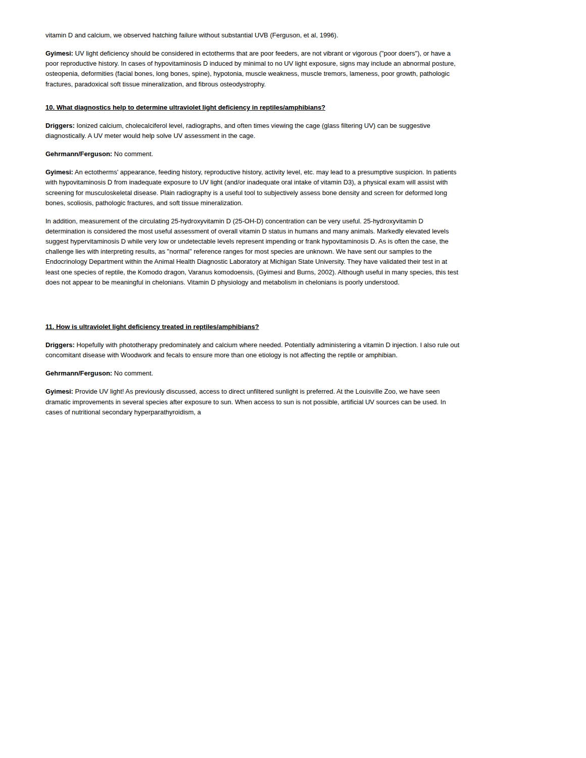vitamin D and calcium, we observed hatching failure without substantial UVB (Ferguson, et al, 1996).
Gyimesi: UV light deficiency should be considered in ectotherms that are poor feeders, are not vibrant or vigorous ("poor doers"), or have a poor reproductive history. In cases of hypovitaminosis D induced by minimal to no UV light exposure, signs may include an abnormal posture, osteopenia, deformities (facial bones, long bones, spine), hypotonia, muscle weakness, muscle tremors, lameness, poor growth, pathologic fractures, paradoxical soft tissue mineralization, and fibrous osteodystrophy.
10. What diagnostics help to determine ultraviolet light deficiency in reptiles/amphibians?
Driggers: Ionized calcium, cholecalciferol level, radiographs, and often times viewing the cage (glass filtering UV) can be suggestive diagnostically. A UV meter would help solve UV assessment in the cage.
Gehrmann/Ferguson: No comment.
Gyimesi: An ectotherms' appearance, feeding history, reproductive history, activity level, etc. may lead to a presumptive suspicion. In patients with hypovitaminosis D from inadequate exposure to UV light (and/or inadequate oral intake of vitamin D3), a physical exam will assist with screening for musculoskeletal disease. Plain radiography is a useful tool to subjectively assess bone density and screen for deformed long bones, scoliosis, pathologic fractures, and soft tissue mineralization.
In addition, measurement of the circulating 25-hydroxyvitamin D (25-OH-D) concentration can be very useful. 25-hydroxyvitamin D determination is considered the most useful assessment of overall vitamin D status in humans and many animals. Markedly elevated levels suggest hypervitaminosis D while very low or undetectable levels represent impending or frank hypovitaminosis D. As is often the case, the challenge lies with interpreting results, as "normal" reference ranges for most species are unknown. We have sent our samples to the Endocrinology Department within the Animal Health Diagnostic Laboratory at Michigan State University. They have validated their test in at least one species of reptile, the Komodo dragon, Varanus komodoensis, (Gyimesi and Burns, 2002). Although useful in many species, this test does not appear to be meaningful in chelonians. Vitamin D physiology and metabolism in chelonians is poorly understood.
11. How is ultraviolet light deficiency treated in reptiles/amphibians?
Driggers: Hopefully with phototherapy predominately and calcium where needed. Potentially administering a vitamin D injection. I also rule out concomitant disease with Woodwork and fecals to ensure more than one etiology is not affecting the reptile or amphibian.
Gehrmann/Ferguson: No comment.
Gyimesi: Provide UV light! As previously discussed, access to direct unfiltered sunlight is preferred. At the Louisville Zoo, we have seen dramatic improvements in several species after exposure to sun. When access to sun is not possible, artificial UV sources can be used. In cases of nutritional secondary hyperparathyroidism, a